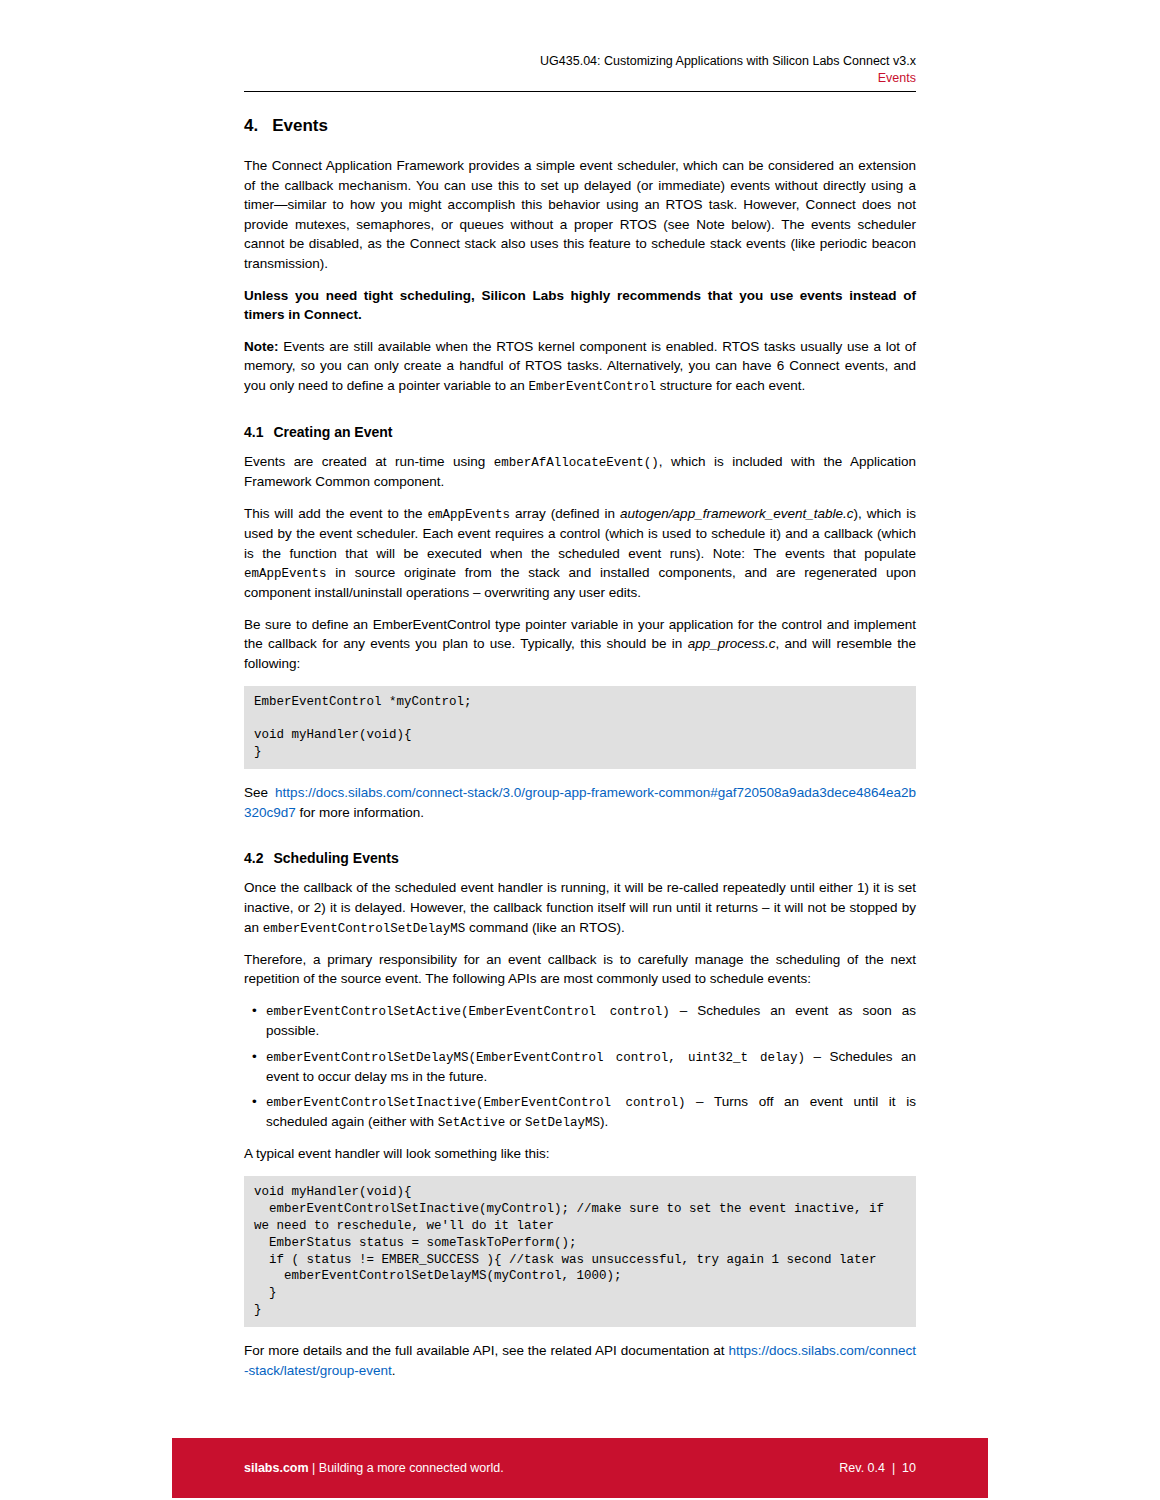UG435.04: Customizing Applications with Silicon Labs Connect v3.x
Events
4. Events
The Connect Application Framework provides a simple event scheduler, which can be considered an extension of the callback mechanism. You can use this to set up delayed (or immediate) events without directly using a timer—similar to how you might accomplish this behavior using an RTOS task. However, Connect does not provide mutexes, semaphores, or queues without a proper RTOS (see Note below). The events scheduler cannot be disabled, as the Connect stack also uses this feature to schedule stack events (like periodic beacon transmission).
Unless you need tight scheduling, Silicon Labs highly recommends that you use events instead of timers in Connect.
Note: Events are still available when the RTOS kernel component is enabled. RTOS tasks usually use a lot of memory, so you can only create a handful of RTOS tasks. Alternatively, you can have 6 Connect events, and you only need to define a pointer variable to an EmberEventControl structure for each event.
4.1 Creating an Event
Events are created at run-time using emberAfAllocateEvent(), which is included with the Application Framework Common component.
This will add the event to the emAppEvents array (defined in autogen/app_framework_event_table.c), which is used by the event scheduler. Each event requires a control (which is used to schedule it) and a callback (which is the function that will be executed when the scheduled event runs). Note: The events that populate emAppEvents in source originate from the stack and installed components, and are regenerated upon component install/uninstall operations – overwriting any user edits.
Be sure to define an EmberEventControl type pointer variable in your application for the control and implement the callback for any events you plan to use. Typically, this should be in app_process.c, and will resemble the following:
EmberEventControl *myControl;

void myHandler(void){
}
See https://docs.silabs.com/connect-stack/3.0/group-app-framework-common#gaf720508a9ada3dece4864ea2b320c9d7 for more information.
4.2 Scheduling Events
Once the callback of the scheduled event handler is running, it will be re-called repeatedly until either 1) it is set inactive, or 2) it is delayed. However, the callback function itself will run until it returns – it will not be stopped by an emberEventControlSetDelayMS command (like an RTOS).
Therefore, a primary responsibility for an event callback is to carefully manage the scheduling of the next repetition of the source event. The following APIs are most commonly used to schedule events:
emberEventControlSetActive(EmberEventControl control) – Schedules an event as soon as possible.
emberEventControlSetDelayMS(EmberEventControl control, uint32_t delay) – Schedules an event to occur delay ms in the future.
emberEventControlSetInactive(EmberEventControl control) – Turns off an event until it is scheduled again (either with SetActive or SetDelayMS).
A typical event handler will look something like this:
void myHandler(void){
  emberEventControlSetInactive(myControl); //make sure to set the event inactive, if we need to reschedule, we'll do it later
  EmberStatus status = someTaskToPerform();
  if ( status != EMBER_SUCCESS ){ //task was unsuccessful, try again 1 second later
    emberEventControlSetDelayMS(myControl, 1000);
  }
}
For more details and the full available API, see the related API documentation at https://docs.silabs.com/connect-stack/latest/group-event.
silabs.com | Building a more connected world.
Rev. 0.4 | 10